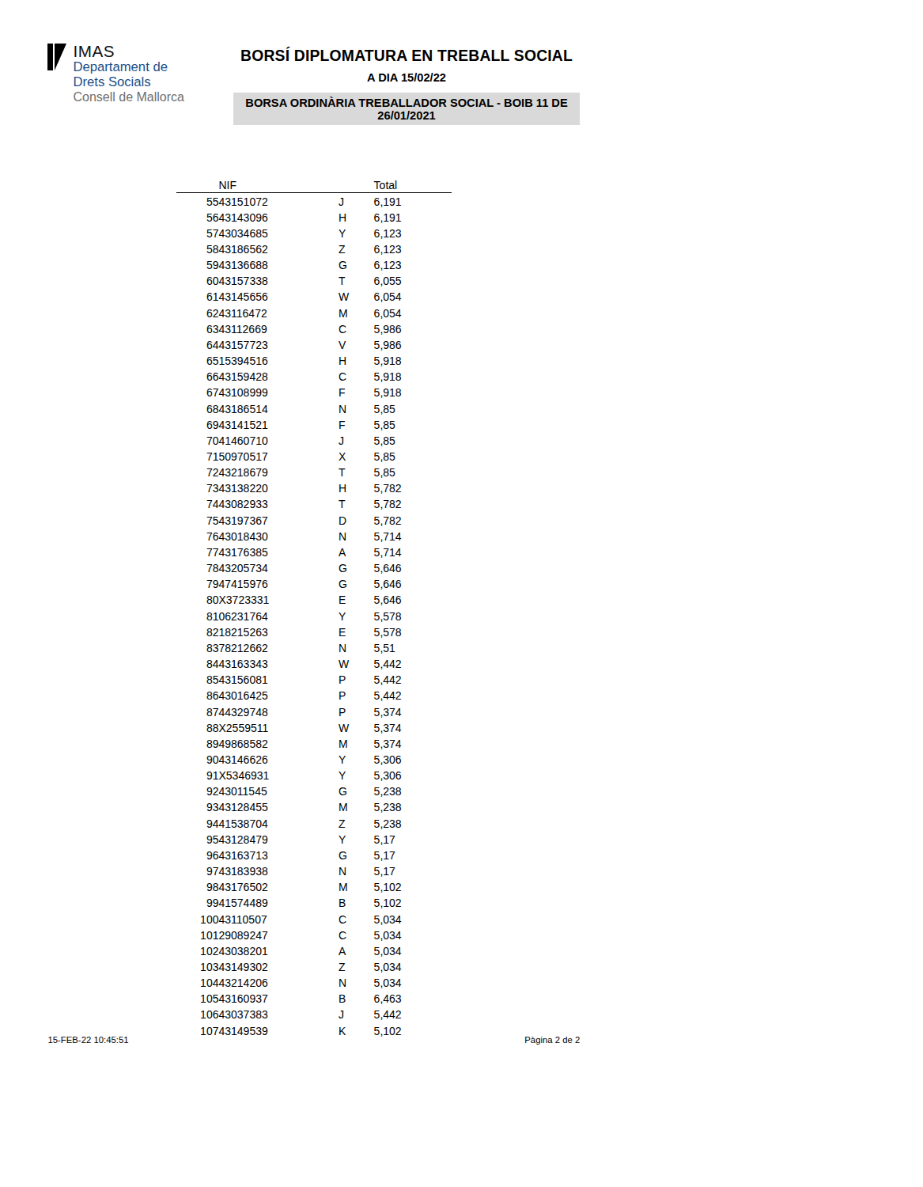IMAS
Departament de
Drets Socials
Consell de Mallorca
BORSÍ DIPLOMATURA EN TREBALL SOCIAL
A DIA 15/02/22
BORSA ORDINÀRIA TREBALLADOR SOCIAL - BOIB 11 DE 26/01/2021
| | NIF | | Total |
| --- | --- | --- | --- |
| 55 | 43151072 | J | 6,191 |
| 56 | 43143096 | H | 6,191 |
| 57 | 43034685 | Y | 6,123 |
| 58 | 43186562 | Z | 6,123 |
| 59 | 43136688 | G | 6,123 |
| 60 | 43157338 | T | 6,055 |
| 61 | 43145656 | W | 6,054 |
| 62 | 43116472 | M | 6,054 |
| 63 | 43112669 | C | 5,986 |
| 64 | 43157723 | V | 5,986 |
| 65 | 15394516 | H | 5,918 |
| 66 | 43159428 | C | 5,918 |
| 67 | 43108999 | F | 5,918 |
| 68 | 43186514 | N | 5,85 |
| 69 | 43141521 | F | 5,85 |
| 70 | 41460710 | J | 5,85 |
| 71 | 50970517 | X | 5,85 |
| 72 | 43218679 | T | 5,85 |
| 73 | 43138220 | H | 5,782 |
| 74 | 43082933 | T | 5,782 |
| 75 | 43197367 | D | 5,782 |
| 76 | 43018430 | N | 5,714 |
| 77 | 43176385 | A | 5,714 |
| 78 | 43205734 | G | 5,646 |
| 79 | 47415976 | G | 5,646 |
| 80 | X3723331 | E | 5,646 |
| 81 | 06231764 | Y | 5,578 |
| 82 | 18215263 | E | 5,578 |
| 83 | 78212662 | N | 5,51 |
| 84 | 43163343 | W | 5,442 |
| 85 | 43156081 | P | 5,442 |
| 86 | 43016425 | P | 5,442 |
| 87 | 44329748 | P | 5,374 |
| 88 | X2559511 | W | 5,374 |
| 89 | 49868582 | M | 5,374 |
| 90 | 43146626 | Y | 5,306 |
| 91 | X5346931 | Y | 5,306 |
| 92 | 43011545 | G | 5,238 |
| 93 | 43128455 | M | 5,238 |
| 94 | 41538704 | Z | 5,238 |
| 95 | 43128479 | Y | 5,17 |
| 96 | 43163713 | G | 5,17 |
| 97 | 43183938 | N | 5,17 |
| 98 | 43176502 | M | 5,102 |
| 99 | 41574489 | B | 5,102 |
| 100 | 43110507 | C | 5,034 |
| 101 | 29089247 | C | 5,034 |
| 102 | 43038201 | A | 5,034 |
| 103 | 43149302 | Z | 5,034 |
| 104 | 43214206 | N | 5,034 |
| 105 | 43160937 | B | 6,463 |
| 106 | 43037383 | J | 5,442 |
| 107 | 43149539 | K | 5,102 |
15-FEB-22 10:45:51
Pàgina 2 de 2